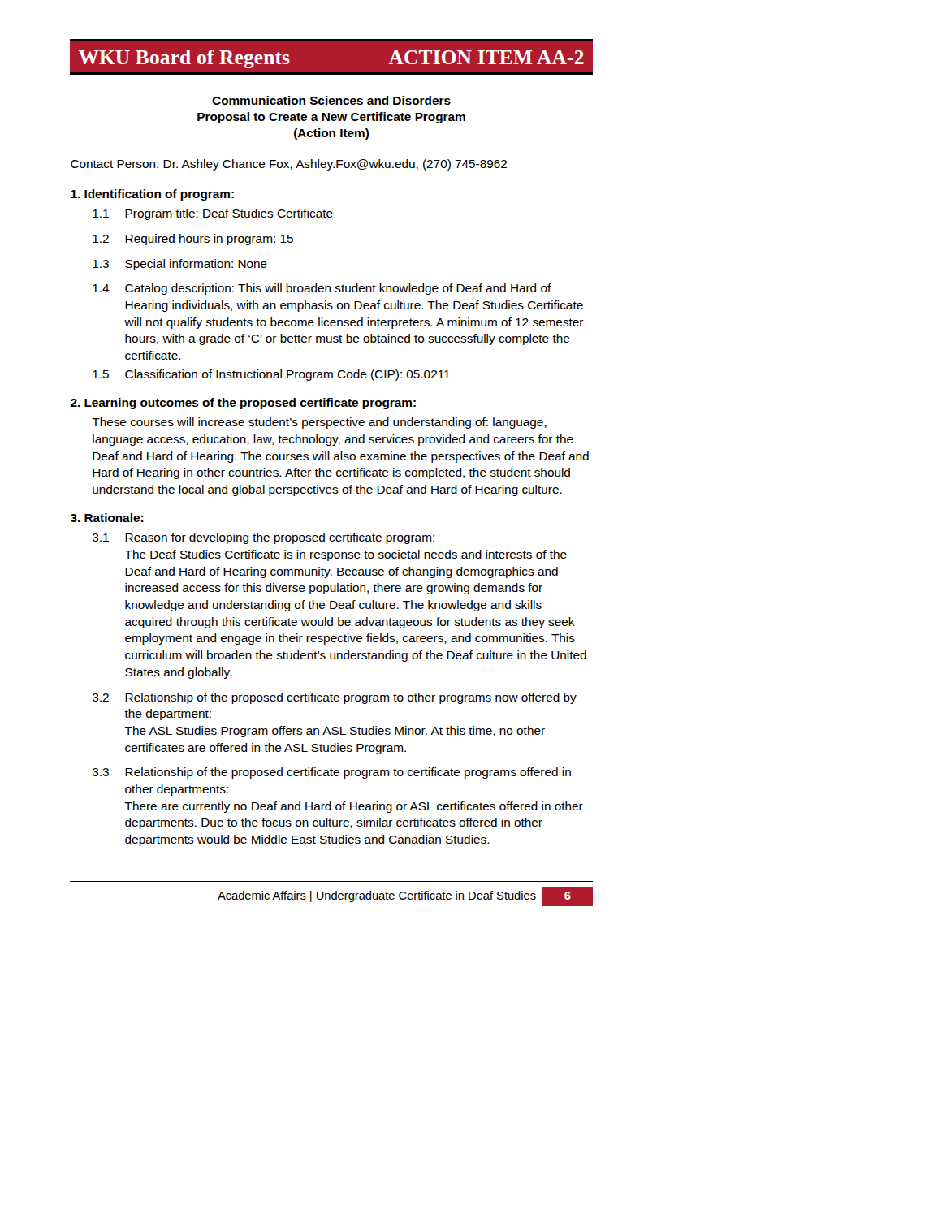WKU Board of Regents ACTION ITEM AA-2
Communication Sciences and Disorders
Proposal to Create a New Certificate Program
(Action Item)
Contact Person: Dr. Ashley Chance Fox, Ashley.Fox@wku.edu, (270) 745-8962
1. Identification of program:
1.1 Program title: Deaf Studies Certificate
1.2 Required hours in program: 15
1.3 Special information: None
1.4 Catalog description: This will broaden student knowledge of Deaf and Hard of Hearing individuals, with an emphasis on Deaf culture. The Deaf Studies Certificate will not qualify students to become licensed interpreters. A minimum of 12 semester hours, with a grade of ‘C’ or better must be obtained to successfully complete the certificate.
1.5 Classification of Instructional Program Code (CIP): 05.0211
2. Learning outcomes of the proposed certificate program:
These courses will increase student’s perspective and understanding of: language, language access, education, law, technology, and services provided and careers for the Deaf and Hard of Hearing. The courses will also examine the perspectives of the Deaf and Hard of Hearing in other countries. After the certificate is completed, the student should understand the local and global perspectives of the Deaf and Hard of Hearing culture.
3. Rationale:
3.1 Reason for developing the proposed certificate program:
The Deaf Studies Certificate is in response to societal needs and interests of the Deaf and Hard of Hearing community. Because of changing demographics and increased access for this diverse population, there are growing demands for knowledge and understanding of the Deaf culture. The knowledge and skills acquired through this certificate would be advantageous for students as they seek employment and engage in their respective fields, careers, and communities. This curriculum will broaden the student’s understanding of the Deaf culture in the United States and globally.
3.2 Relationship of the proposed certificate program to other programs now offered by the department:
The ASL Studies Program offers an ASL Studies Minor. At this time, no other certificates are offered in the ASL Studies Program.
3.3 Relationship of the proposed certificate program to certificate programs offered in other departments:
There are currently no Deaf and Hard of Hearing or ASL certificates offered in other departments. Due to the focus on culture, similar certificates offered in other departments would be Middle East Studies and Canadian Studies.
Academic Affairs | Undergraduate Certificate in Deaf Studies 6